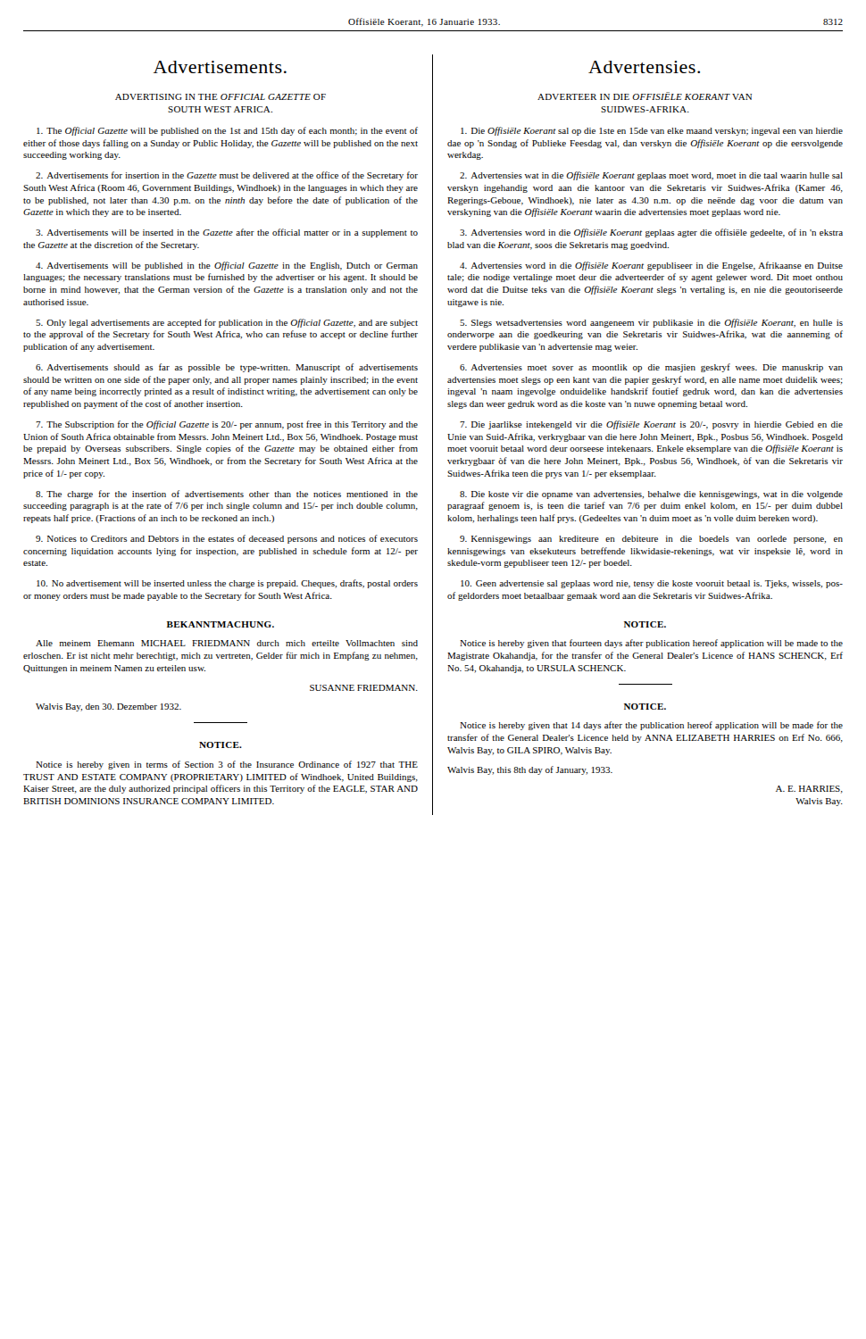Offisiële Koerant, 16 Januarie 1933.
8312
Advertisements.
ADVERTISING IN THE OFFICIAL GAZETTE OF
SOUTH WEST AFRICA.
The Official Gazette will be published on the 1st and 15th day of each month; in the event of either of those days falling on a Sunday or Public Holiday, the Gazette will be published on the next succeeding working day.
Advertisements for insertion in the Gazette must be delivered at the office of the Secretary for South West Africa (Room 46, Government Buildings, Windhoek) in the languages in which they are to be published, not later than 4.30 p.m. on the ninth day before the date of publication of the Gazette in which they are to be inserted.
Advertisements will be inserted in the Gazette after the official matter or in a supplement to the Gazette at the discretion of the Secretary.
Advertisements will be published in the Official Gazette in the English, Dutch or German languages; the necessary translations must be furnished by the advertiser or his agent. It should be borne in mind however, that the German version of the Gazette is a translation only and not the authorised issue.
Only legal advertisements are accepted for publication in the Official Gazette, and are subject to the approval of the Secretary for South West Africa, who can refuse to accept or decline further publication of any advertisement.
Advertisements should as far as possible be type-written. Manuscript of advertisements should be written on one side of the paper only, and all proper names plainly inscribed; in the event of any name being incorrectly printed as a result of indistinct writing, the advertisement can only be republished on payment of the cost of another insertion.
The Subscription for the Official Gazette is 20/- per annum, post free in this Territory and the Union of South Africa obtainable from Messrs. John Meinert Ltd., Box 56, Windhoek. Postage must be prepaid by Overseas subscribers. Single copies of the Gazette may be obtained either from Messrs. John Meinert Ltd., Box 56, Windhoek, or from the Secretary for South West Africa at the price of 1/- per copy.
The charge for the insertion of advertisements other than the notices mentioned in the succeeding paragraph is at the rate of 7/6 per inch single column and 15/- per inch double column, repeats half price. (Fractions of an inch to be reckoned an inch.)
Notices to Creditors and Debtors in the estates of deceased persons and notices of executors concerning liquidation accounts lying for inspection, are published in schedule form at 12/- per estate.
No advertisement will be inserted unless the charge is prepaid. Cheques, drafts, postal orders or money orders must be made payable to the Secretary for South West Africa.
BEKANNTMACHUNG.
Alle meinem Ehemann MICHAEL FRIEDMANN durch mich erteilte Vollmachten sind erloschen. Er ist nicht mehr berechtigt, mich zu vertreten, Gelder für mich in Empfang zu nehmen, Quittungen in meinem Namen zu erteilen usw.
SUSANNE FRIEDMANN.
Walvis Bay, den 30. Dezember 1932.
NOTICE.
Notice is hereby given in terms of Section 3 of the Insurance Ordinance of 1927 that THE TRUST AND ESTATE COMPANY (PROPRIETARY) LIMITED of Windhoek, United Buildings, Kaiser Street, are the duly authorized principal officers in this Territory of the EAGLE, STAR AND BRITISH DOMINIONS INSURANCE COMPANY LIMITED.
Advertensies.
ADVERTEER IN DIE OFFISIËLE KOERANT VAN
SUIDWES-AFRIKA.
Die Offisiële Koerant sal op die 1ste en 15de van elke maand verskyn; ingeval een van hierdie dae op 'n Sondag of Publieke Feesdag val, dan verskyn die Offisiële Koerant op die eersvolgende werkdag.
Advertensies wat in die Offisiële Koerant geplaas moet word, moet in die taal waarin hulle sal verskyn ingehandig word aan die kantoor van die Sekretaris vir Suidwes-Afrika (Kamer 46, Regerings-Geboue, Windhoek), nie later as 4.30 n.m. op die neënde dag voor die datum van verskyning van die Offisiële Koerant waarin die advertensies moet geplaas word nie.
Advertensies word in die Offisiële Koerant geplaas agter die offisiële gedeelte, of in 'n ekstra blad van die Koerant, soos die Sekretaris mag goedvind.
Advertensies word in die Offisiële Koerant gepubliseer in die Engelse, Afrikaanse en Duitse tale; die nodige vertalinge moet deur die adverteerder of sy agent gelewer word. Dit moet onthou word dat die Duitse teks van die Offisiële Koerant slegs 'n vertaling is, en nie die geoutoriseerde uitgawe is nie.
Slegs wetsadvertensies word aangeneem vir publikasie in die Offisiële Koerant, en hulle is onderworpe aan die goedkeuring van die Sekretaris vir Suidwes-Afrika, wat die aanneming of verdere publikasie van 'n advertensie mag weier.
Advertensies moet sover as moontlik op die masjien geskryf wees. Die manuskrip van advertensies moet slegs op een kant van die papier geskryf word, en alle name moet duidelik wees; ingeval 'n naam ingevolge onduidelike handskrif foutief gedruk word, dan kan die advertensies slegs dan weer gedruk word as die koste van 'n nuwe opneming betaal word.
Die jaarlikse intekengeld vir die Offisiële Koerant is 20/-, posvry in hierdie Gebied en die Unie van Suid-Afrika, verkrygbaar van die here John Meinert, Bpk., Posbus 56, Windhoek. Posgeld moet vooruit betaal word deur oorseese intekenaars. Enkele eksemplare van die Offisiële Koerant is verkrygbaar òf van die here John Meinert, Bpk., Posbus 56, Windhoek, òf van die Sekretaris vir Suidwes-Afrika teen die prys van 1/- per eksemplaar.
Die koste vir die opname van advertensies, behalwe die kennisgewings, wat in die volgende paragraaf genoem is, is teen die tarief van 7/6 per duim enkel kolom, en 15/- per duim dubbel kolom, herhalings teen half prys. (Gedeeltes van 'n duim moet as 'n volle duim bereken word).
Kennisgewings aan krediteure en debiteure in die boedels van oorlede persone, en kennisgewings van eksekuteurs betreffende likwidasie-rekenings, wat vir inspeksie lê, word in skedule-vorm gepubliseer teen 12/- per boedel.
Geen advertensie sal geplaas word nie, tensy die koste vooruit betaal is. Tjeks, wissels, pos- of geldorders moet betaalbaar gemaak word aan die Sekretaris vir Suidwes-Afrika.
NOTICE.
Notice is hereby given that fourteen days after publication hereof application will be made to the Magistrate Okahandja, for the transfer of the General Dealer's Licence of HANS SCHENCK, Erf No. 54, Okahandja, to URSULA SCHENCK.
NOTICE.
Notice is hereby given that 14 days after the publication hereof application will be made for the transfer of the General Dealer's Licence held by ANNA ELIZABETH HARRIES on Erf No. 666, Walvis Bay, to GILA SPIRO, Walvis Bay.
Walvis Bay, this 8th day of January, 1933.
A. E. HARRIES,
Walvis Bay.